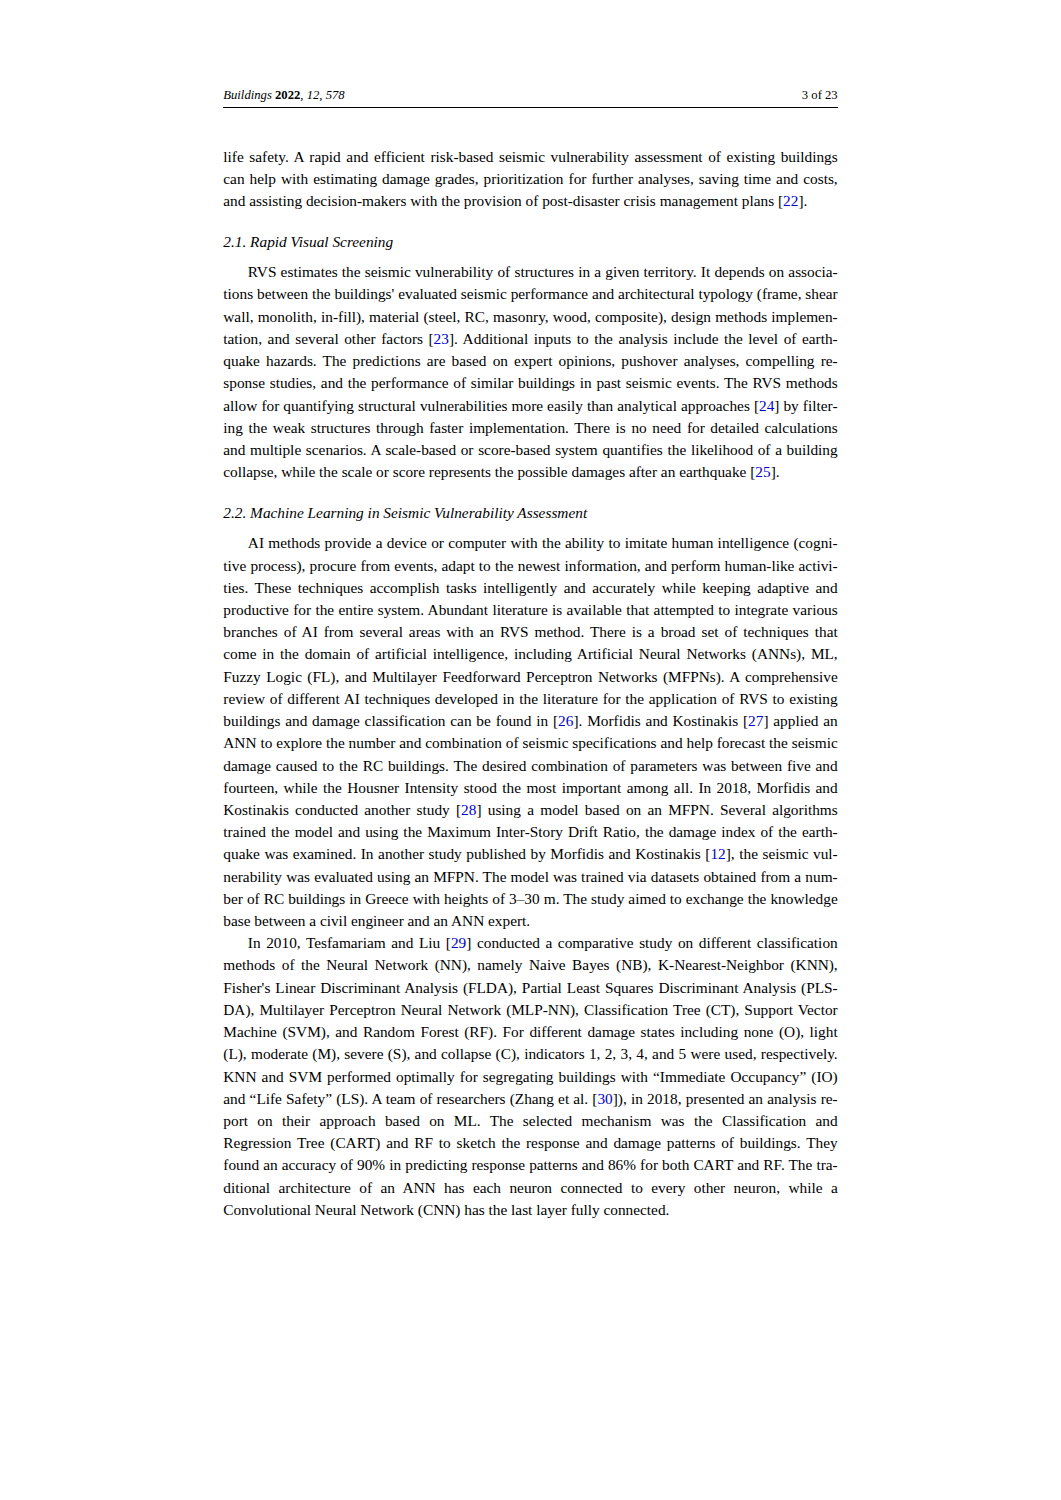Buildings 2022, 12, 578
3 of 23
life safety. A rapid and efficient risk-based seismic vulnerability assessment of existing buildings can help with estimating damage grades, prioritization for further analyses, saving time and costs, and assisting decision-makers with the provision of post-disaster crisis management plans [22].
2.1. Rapid Visual Screening
RVS estimates the seismic vulnerability of structures in a given territory. It depends on associations between the buildings' evaluated seismic performance and architectural typology (frame, shear wall, monolith, in-fill), material (steel, RC, masonry, wood, composite), design methods implementation, and several other factors [23]. Additional inputs to the analysis include the level of earthquake hazards. The predictions are based on expert opinions, pushover analyses, compelling response studies, and the performance of similar buildings in past seismic events. The RVS methods allow for quantifying structural vulnerabilities more easily than analytical approaches [24] by filtering the weak structures through faster implementation. There is no need for detailed calculations and multiple scenarios. A scale-based or score-based system quantifies the likelihood of a building collapse, while the scale or score represents the possible damages after an earthquake [25].
2.2. Machine Learning in Seismic Vulnerability Assessment
AI methods provide a device or computer with the ability to imitate human intelligence (cognitive process), procure from events, adapt to the newest information, and perform human-like activities. These techniques accomplish tasks intelligently and accurately while keeping adaptive and productive for the entire system. Abundant literature is available that attempted to integrate various branches of AI from several areas with an RVS method. There is a broad set of techniques that come in the domain of artificial intelligence, including Artificial Neural Networks (ANNs), ML, Fuzzy Logic (FL), and Multilayer Feedforward Perceptron Networks (MFPNs). A comprehensive review of different AI techniques developed in the literature for the application of RVS to existing buildings and damage classification can be found in [26]. Morfidis and Kostinakis [27] applied an ANN to explore the number and combination of seismic specifications and help forecast the seismic damage caused to the RC buildings. The desired combination of parameters was between five and fourteen, while the Housner Intensity stood the most important among all. In 2018, Morfidis and Kostinakis conducted another study [28] using a model based on an MFPN. Several algorithms trained the model and using the Maximum Inter-Story Drift Ratio, the damage index of the earthquake was examined. In another study published by Morfidis and Kostinakis [12], the seismic vulnerability was evaluated using an MFPN. The model was trained via datasets obtained from a number of RC buildings in Greece with heights of 3–30 m. The study aimed to exchange the knowledge base between a civil engineer and an ANN expert.
In 2010, Tesfamariam and Liu [29] conducted a comparative study on different classification methods of the Neural Network (NN), namely Naive Bayes (NB), K-Nearest-Neighbor (KNN), Fisher's Linear Discriminant Analysis (FLDA), Partial Least Squares Discriminant Analysis (PLS-DA), Multilayer Perceptron Neural Network (MLP-NN), Classification Tree (CT), Support Vector Machine (SVM), and Random Forest (RF). For different damage states including none (O), light (L), moderate (M), severe (S), and collapse (C), indicators 1, 2, 3, 4, and 5 were used, respectively. KNN and SVM performed optimally for segregating buildings with “Immediate Occupancy” (IO) and “Life Safety” (LS). A team of researchers (Zhang et al. [30]), in 2018, presented an analysis report on their approach based on ML. The selected mechanism was the Classification and Regression Tree (CART) and RF to sketch the response and damage patterns of buildings. They found an accuracy of 90% in predicting response patterns and 86% for both CART and RF. The traditional architecture of an ANN has each neuron connected to every other neuron, while a Convolutional Neural Network (CNN) has the last layer fully connected.